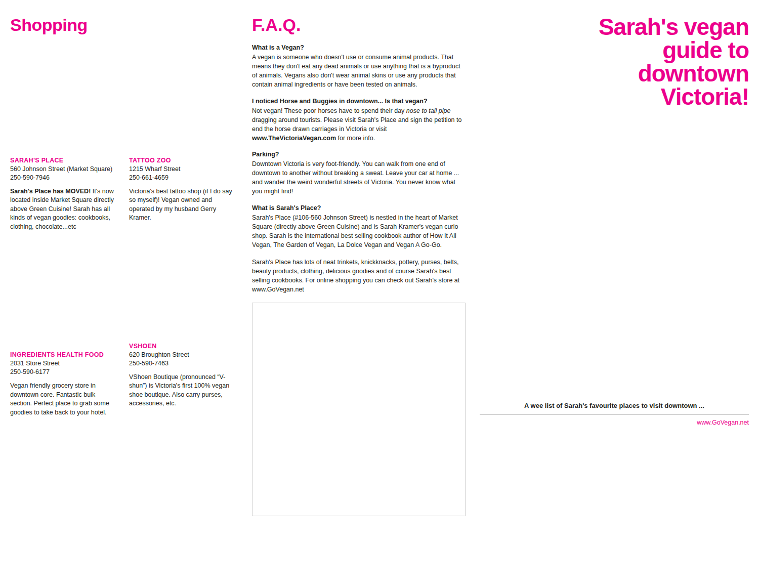Shopping
Sarah's Place
560 Johnson Street (Market Square)
250-590-7946
Sarah's Place has MOVED! It's now located inside Market Square directly above Green Cuisine! Sarah has all kinds of vegan goodies: cookbooks, clothing, chocolate...etc
Ingredients Health Food
2031 Store Street
250-590-6177
Vegan friendly grocery store in downtown core. Fantastic bulk section. Perfect place to grab some goodies to take back to your hotel.
Tattoo Zoo
1215 Wharf Street
250-661-4659
Victoria's best tattoo shop (if I do say so myself)! Vegan owned and operated by my husband Gerry Kramer.
VShoen
620 Broughton Street
250-590-7463
VShoen Boutique (pronounced “V-shun”) is Victoria's first 100% vegan shoe boutique. Also carry purses, accessories, etc.
F.A.Q.
What is a Vegan?
A vegan is someone who doesn't use or consume animal products. That means they don't eat any dead animals or use anything that is a byproduct of animals. Vegans also don't wear animal skins or use any products that contain animal ingredients or have been tested on animals.
I noticed Horse and Buggies in downtown... Is that vegan?
Not vegan! These poor horses have to spend their day nose to tail pipe dragging around tourists. Please visit Sarah's Place and sign the petition to end the horse drawn carriages in Victoria or visit www.TheVictoriaVegan.com for more info.
Parking?
Downtown Victoria is very foot-friendly. You can walk from one end of downtown to another without breaking a sweat. Leave your car at home ... and wander the weird wonderful streets of Victoria. You never know what you might find!
What is Sarah's Place?
Sarah's Place (#106-560 Johnson Street) is nestled in the heart of Market Square (directly above Green Cuisine) and is Sarah Kramer's vegan curio shop. Sarah is the international best selling cookbook author of How It All Vegan, The Garden of Vegan, La Dolce Vegan and Vegan A Go-Go.
Sarah's Place has lots of neat trinkets, knickknacks, pottery, purses, belts, beauty products, clothing, delicious goodies and of course Sarah's best selling cookbooks. For online shopping you can check out Sarah's store at www.GoVegan.net
Sarah's vegan
guide to
downtown
Victoria!
A wee list of Sarah's favourite places to visit downtown ...
www.GoVegan.net